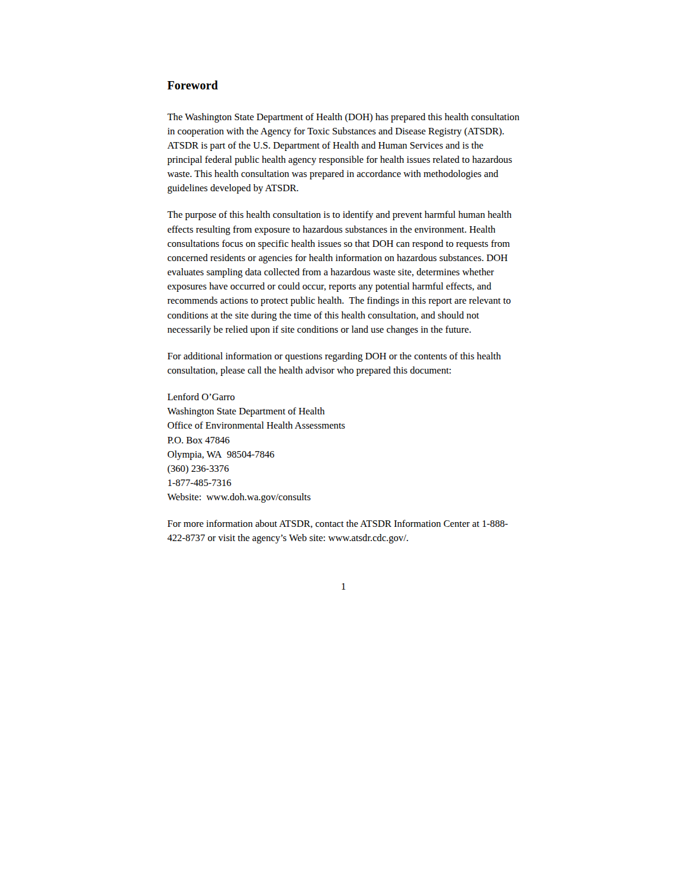Foreword
The Washington State Department of Health (DOH) has prepared this health consultation in cooperation with the Agency for Toxic Substances and Disease Registry (ATSDR). ATSDR is part of the U.S. Department of Health and Human Services and is the principal federal public health agency responsible for health issues related to hazardous waste. This health consultation was prepared in accordance with methodologies and guidelines developed by ATSDR.
The purpose of this health consultation is to identify and prevent harmful human health effects resulting from exposure to hazardous substances in the environment. Health consultations focus on specific health issues so that DOH can respond to requests from concerned residents or agencies for health information on hazardous substances. DOH evaluates sampling data collected from a hazardous waste site, determines whether exposures have occurred or could occur, reports any potential harmful effects, and recommends actions to protect public health. The findings in this report are relevant to conditions at the site during the time of this health consultation, and should not necessarily be relied upon if site conditions or land use changes in the future.
For additional information or questions regarding DOH or the contents of this health consultation, please call the health advisor who prepared this document:
Lenford O’Garro Washington State Department of Health Office of Environmental Health Assessments P.O. Box 47846 Olympia, WA 98504-7846 (360) 236-3376 1-877-485-7316 Website: www.doh.wa.gov/consults
For more information about ATSDR, contact the ATSDR Information Center at 1-888-422-8737 or visit the agency’s Web site: www.atsdr.cdc.gov/.
1